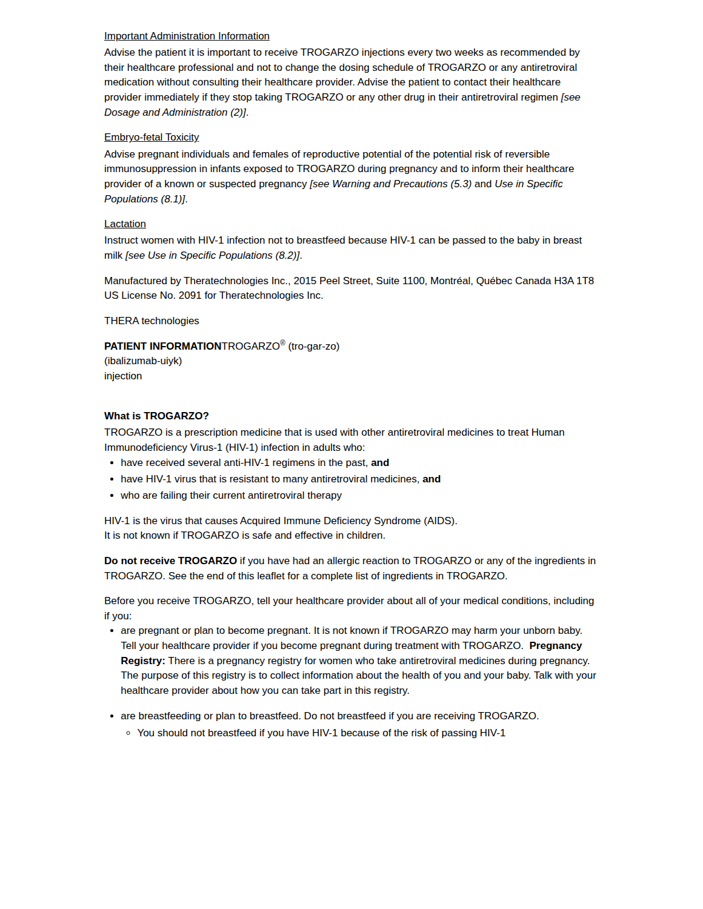Important Administration Information
Advise the patient it is important to receive TROGARZO injections every two weeks as recommended by their healthcare professional and not to change the dosing schedule of TROGARZO or any antiretroviral medication without consulting their healthcare provider. Advise the patient to contact their healthcare provider immediately if they stop taking TROGARZO or any other drug in their antiretroviral regimen [see Dosage and Administration (2)].
Embryo-fetal Toxicity
Advise pregnant individuals and females of reproductive potential of the potential risk of reversible immunosuppression in infants exposed to TROGARZO during pregnancy and to inform their healthcare provider of a known or suspected pregnancy [see Warning and Precautions (5.3) and Use in Specific Populations (8.1)].
Lactation
Instruct women with HIV-1 infection not to breastfeed because HIV-1 can be passed to the baby in breast milk [see Use in Specific Populations (8.2)].
Manufactured by Theratechnologies Inc., 2015 Peel Street, Suite 1100, Montréal, Québec Canada H3A 1T8
US License No. 2091 for Theratechnologies Inc.
THERA technologies
PATIENT INFORMATIONTROGARZO® (tro-gar-zo)
(ibalizumab-uiyk)
injection
What is TROGARZO?
TROGARZO is a prescription medicine that is used with other antiretroviral medicines to treat Human Immunodeficiency Virus-1 (HIV-1) infection in adults who:
have received several anti-HIV-1 regimens in the past, and
have HIV-1 virus that is resistant to many antiretroviral medicines, and
who are failing their current antiretroviral therapy
HIV-1 is the virus that causes Acquired Immune Deficiency Syndrome (AIDS).
It is not known if TROGARZO is safe and effective in children.
Do not receive TROGARZO if you have had an allergic reaction to TROGARZO or any of the ingredients in TROGARZO. See the end of this leaflet for a complete list of ingredients in TROGARZO.
Before you receive TROGARZO, tell your healthcare provider about all of your medical conditions, including if you:
are pregnant or plan to become pregnant. It is not known if TROGARZO may harm your unborn baby. Tell your healthcare provider if you become pregnant during treatment with TROGARZO. Pregnancy Registry: There is a pregnancy registry for women who take antiretroviral medicines during pregnancy. The purpose of this registry is to collect information about the health of you and your baby. Talk with your healthcare provider about how you can take part in this registry.
are breastfeeding or plan to breastfeed. Do not breastfeed if you are receiving TROGARZO.
You should not breastfeed if you have HIV-1 because of the risk of passing HIV-1